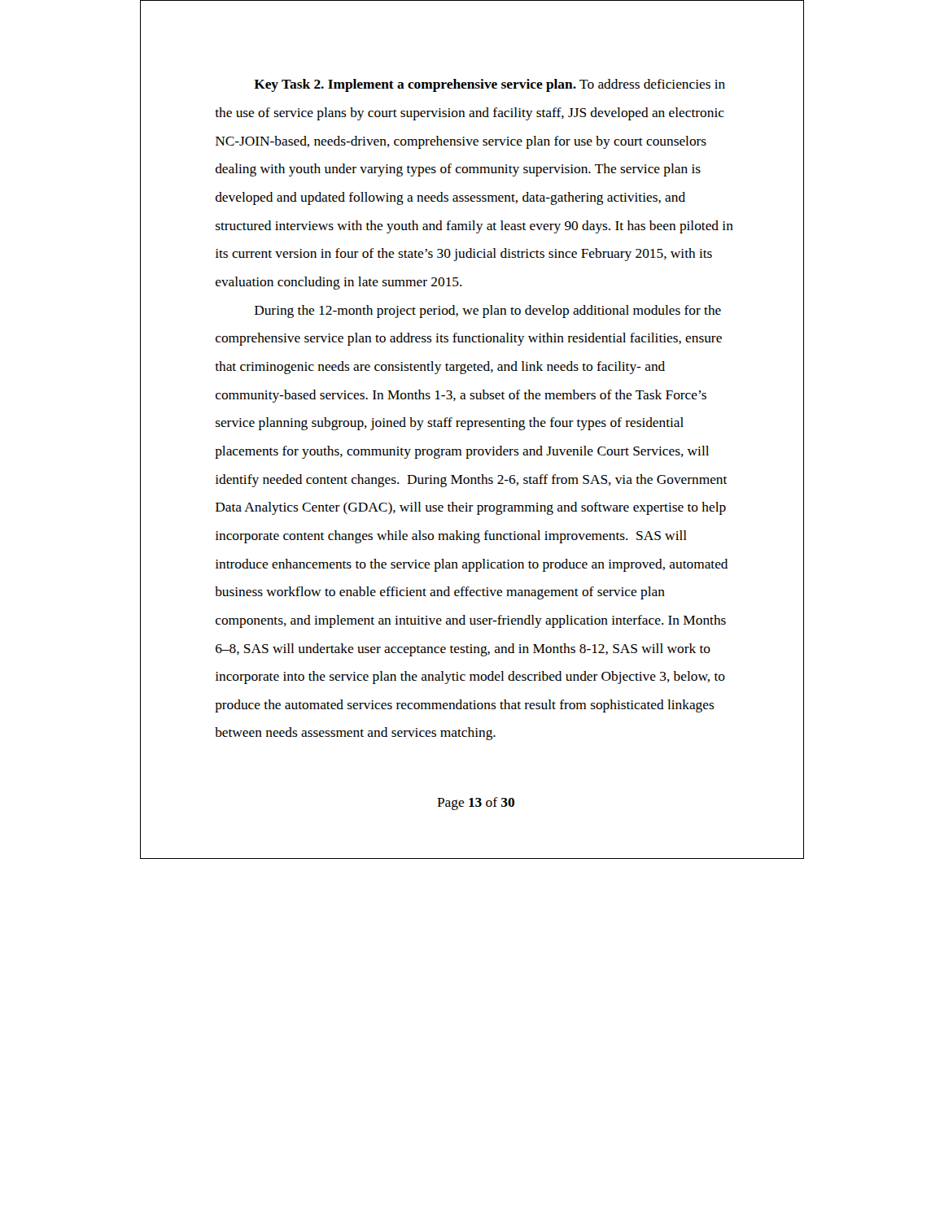Key Task 2. Implement a comprehensive service plan. To address deficiencies in the use of service plans by court supervision and facility staff, JJS developed an electronic NC-JOIN-based, needs-driven, comprehensive service plan for use by court counselors dealing with youth under varying types of community supervision. The service plan is developed and updated following a needs assessment, data-gathering activities, and structured interviews with the youth and family at least every 90 days. It has been piloted in its current version in four of the state’s 30 judicial districts since February 2015, with its evaluation concluding in late summer 2015.
During the 12-month project period, we plan to develop additional modules for the comprehensive service plan to address its functionality within residential facilities, ensure that criminogenic needs are consistently targeted, and link needs to facility- and community-based services. In Months 1-3, a subset of the members of the Task Force’s service planning subgroup, joined by staff representing the four types of residential placements for youths, community program providers and Juvenile Court Services, will identify needed content changes. During Months 2-6, staff from SAS, via the Government Data Analytics Center (GDAC), will use their programming and software expertise to help incorporate content changes while also making functional improvements. SAS will introduce enhancements to the service plan application to produce an improved, automated business workflow to enable efficient and effective management of service plan components, and implement an intuitive and user-friendly application interface. In Months 6–8, SAS will undertake user acceptance testing, and in Months 8-12, SAS will work to incorporate into the service plan the analytic model described under Objective 3, below, to produce the automated services recommendations that result from sophisticated linkages between needs assessment and services matching.
Page 13 of 30